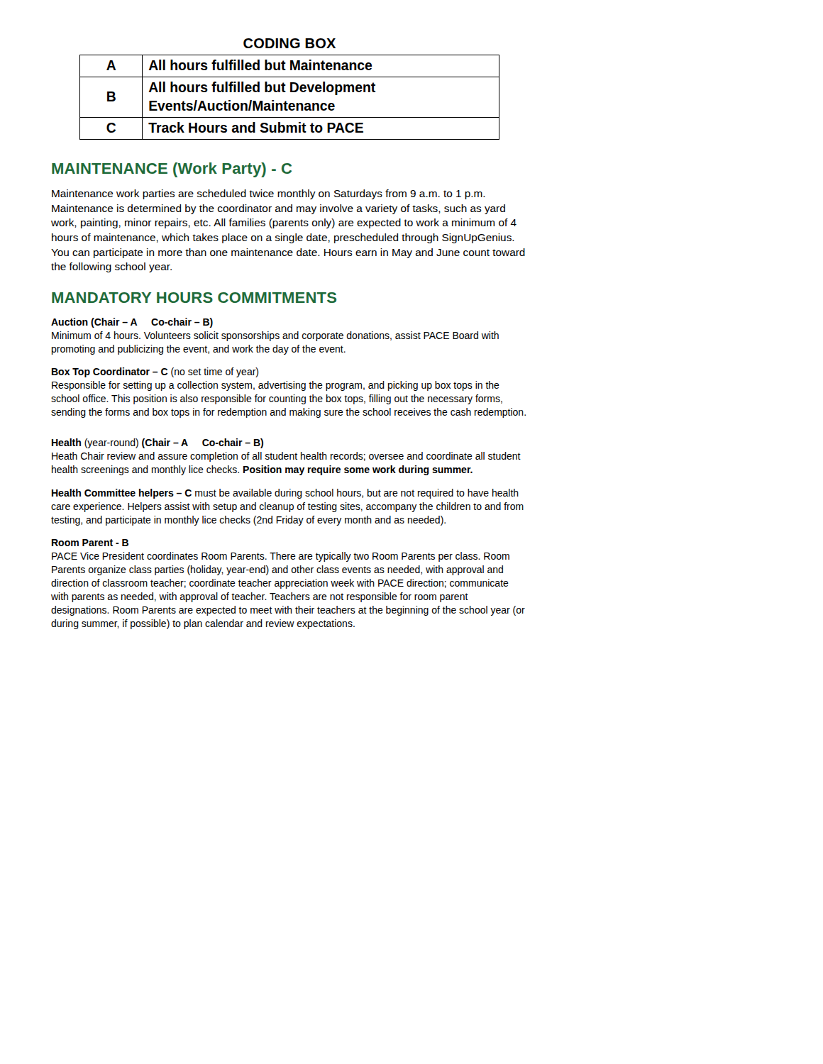CODING BOX
| A | All hours fulfilled but Maintenance |
| B | All hours fulfilled but Development Events/Auction/Maintenance |
| C | Track Hours and Submit to PACE |
MAINTENANCE (Work Party) - C
Maintenance work parties are scheduled twice monthly on Saturdays from 9 a.m. to 1 p.m. Maintenance is determined by the coordinator and may involve a variety of tasks, such as yard work, painting, minor repairs, etc. All families (parents only) are expected to work a minimum of 4 hours of maintenance, which takes place on a single date, prescheduled through SignUpGenius. You can participate in more than one maintenance date. Hours earn in May and June count toward the following school year.
MANDATORY HOURS COMMITMENTS
Auction (Chair – A Co-chair – B)
Minimum of 4 hours. Volunteers solicit sponsorships and corporate donations, assist PACE Board with promoting and publicizing the event, and work the day of the event.
Box Top Coordinator – C (no set time of year)
Responsible for setting up a collection system, advertising the program, and picking up box tops in the school office. This position is also responsible for counting the box tops, filling out the necessary forms, sending the forms and box tops in for redemption and making sure the school receives the cash redemption.
Health (year-round) (Chair – A Co-chair – B)
Heath Chair review and assure completion of all student health records; oversee and coordinate all student health screenings and monthly lice checks. Position may require some work during summer.
Health Committee helpers – C must be available during school hours, but are not required to have health care experience. Helpers assist with setup and cleanup of testing sites, accompany the children to and from testing, and participate in monthly lice checks (2nd Friday of every month and as needed).
Room Parent - B
PACE Vice President coordinates Room Parents. There are typically two Room Parents per class. Room Parents organize class parties (holiday, year-end) and other class events as needed, with approval and direction of classroom teacher; coordinate teacher appreciation week with PACE direction; communicate with parents as needed, with approval of teacher. Teachers are not responsible for room parent designations. Room Parents are expected to meet with their teachers at the beginning of the school year (or during summer, if possible) to plan calendar and review expectations.